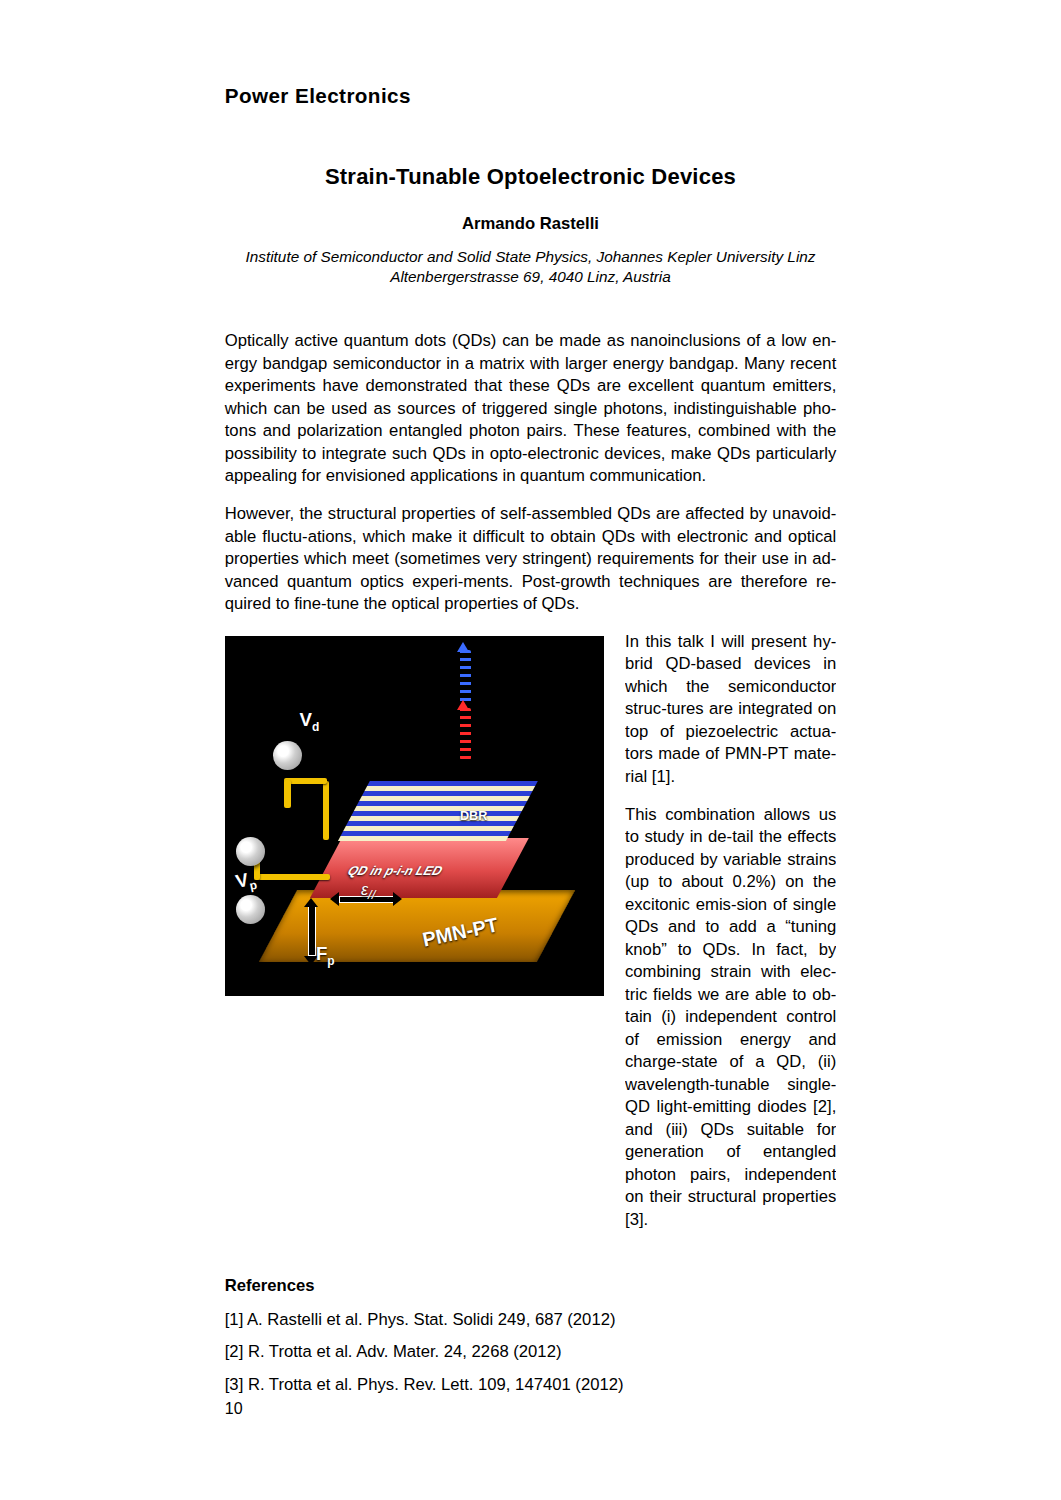Power Electronics
Strain-Tunable Optoelectronic Devices
Armando Rastelli
Institute of Semiconductor and Solid State Physics, Johannes Kepler University Linz
Altenbergerstrasse 69, 4040 Linz, Austria
Optically active quantum dots (QDs) can be made as nanoinclusions of a low energy bandgap semiconductor in a matrix with larger energy bandgap. Many recent experiments have demonstrated that these QDs are excellent quantum emitters, which can be used as sources of triggered single photons, indistinguishable photons and polarization entangled photon pairs. These features, combined with the possibility to integrate such QDs in opto-electronic devices, make QDs particularly appealing for envisioned applications in quantum communication.
However, the structural properties of self-assembled QDs are affected by unavoidable fluctu-ations, which make it difficult to obtain QDs with electronic and optical properties which meet (sometimes very stringent) requirements for their use in advanced quantum optics experi-ments. Post-growth techniques are therefore required to fine-tune the optical properties of QDs.
PMN-PT
QD in p-i-n LED
DBR
Vd
Vp
Fp
ε//
In this talk I will present hybrid QD-based devices in which the semiconductor struc-tures are integrated on top of piezoelectric actuators made of PMN-PT material [1].
This combination allows us to study in de-tail the effects produced by variable strains (up to about 0.2%) on the excitonic emis-sion of single QDs and to add a “tuning knob” to QDs. In fact, by combining strain with electric fields we are able to obtain (i) independent control of emission energy and charge-state of a QD, (ii) wavelength-tunable single-QD light-emitting diodes [2], and (iii) QDs suitable for generation of entangled photon pairs, independent on their structural properties [3].
References
[1] A. Rastelli et al. Phys. Stat. Solidi 249, 687 (2012)
[2] R. Trotta et al. Adv. Mater. 24, 2268 (2012)
[3] R. Trotta et al. Phys. Rev. Lett. 109, 147401 (2012)
10